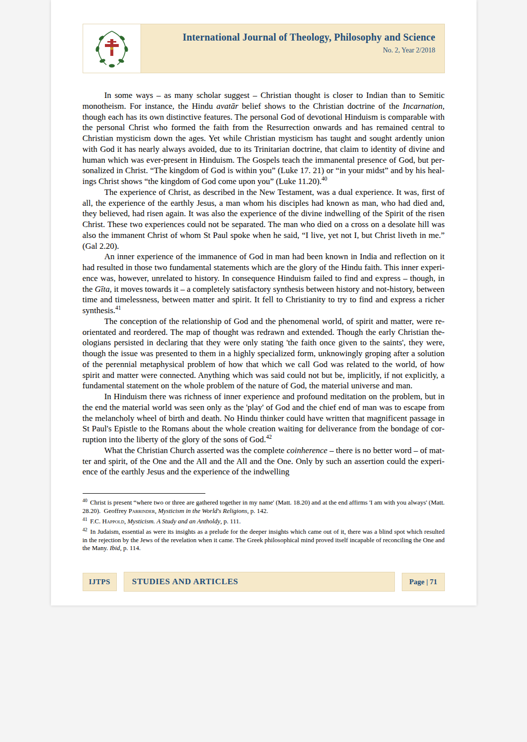International Journal of Theology, Philosophy and Science
No. 2, Year 2/2018
In some ways – as many scholar suggest – Christian thought is closer to Indian than to Semitic monotheism. For instance, the Hindu avatār belief shows to the Christian doctrine of the Incarnation, though each has its own distinctive features. The personal God of devotional Hinduism is comparable with the personal Christ who formed the faith from the Resurrection onwards and has remained central to Christian mysticism down the ages. Yet while Christian mysticism has taught and sought ardently union with God it has nearly always avoided, due to its Trinitarian doctrine, that claim to identity of divine and human which was ever-present in Hinduism. The Gospels teach the immanental presence of God, but personalized in Christ. “The kingdom of God is within you” (Luke 17. 21) or “in your midst” and by his healings Christ shows “the kingdom of God come upon you” (Luke 11.20).40
The experience of Christ, as described in the New Testament, was a dual experience. It was, first of all, the experience of the earthly Jesus, a man whom his disciples had known as man, who had died and, they believed, had risen again. It was also the experience of the divine indwelling of the Spirit of the risen Christ. These two experiences could not be separated. The man who died on a cross on a desolate hill was also the immanent Christ of whom St Paul spoke when he said, “I live, yet not I, but Christ liveth in me.” (Gal 2.20).
An inner experience of the immanence of God in man had been known in India and reflection on it had resulted in those two fundamental statements which are the glory of the Hindu faith. This inner experience was, however, unrelated to history. In consequence Hinduism failed to find and express – though, in the Gīta, it moves towards it – a completely satisfactory synthesis between history and not-history, between time and timelessness, between matter and spirit. It fell to Christianity to try to find and express a richer synthesis.41
The conception of the relationship of God and the phenomenal world, of spirit and matter, were reorientated and reordered. The map of thought was redrawn and extended. Though the early Christian theologians persisted in declaring that they were only stating 'the faith once given to the saints', they were, though the issue was presented to them in a highly specialized form, unknowingly groping after a solution of the perennial metaphysical problem of how that which we call God was related to the world, of how spirit and matter were connected. Anything which was said could not but be, implicitly, if not explicitly, a fundamental statement on the whole problem of the nature of God, the material universe and man.
In Hinduism there was richness of inner experience and profound meditation on the problem, but in the end the material world was seen only as the 'play' of God and the chief end of man was to escape from the melancholy wheel of birth and death. No Hindu thinker could have written that magnificent passage in St Paul's Epistle to the Romans about the whole creation waiting for deliverance from the bondage of corruption into the liberty of the glory of the sons of God.42
What the Christian Church asserted was the complete coinherence – there is no better word – of matter and spirit, of the One and the All and the All and the One. Only by such an assertion could the experience of the earthly Jesus and the experience of the indwelling
40 Christ is present “where two or three are gathered together in my name' (Matt. 18.20) and at the end affirms 'I am with you always' (Matt. 28.20). Geoffrey Parrinder, Mysticism in the World's Religions, p. 142.
41 F.C. Happold, Mysticism. A Study and an Antholdy, p. 111.
42 In Judaism, essential as were its insights as a prelude for the deeper insights which came out of it, there was a blind spot which resulted in the rejection by the Jews of the revelation when it came. The Greek philosophical mind proved itself incapable of reconciling the One and the Many. Ibid, p. 114.
IJTPS
STUDIES AND ARTICLES
Page | 71